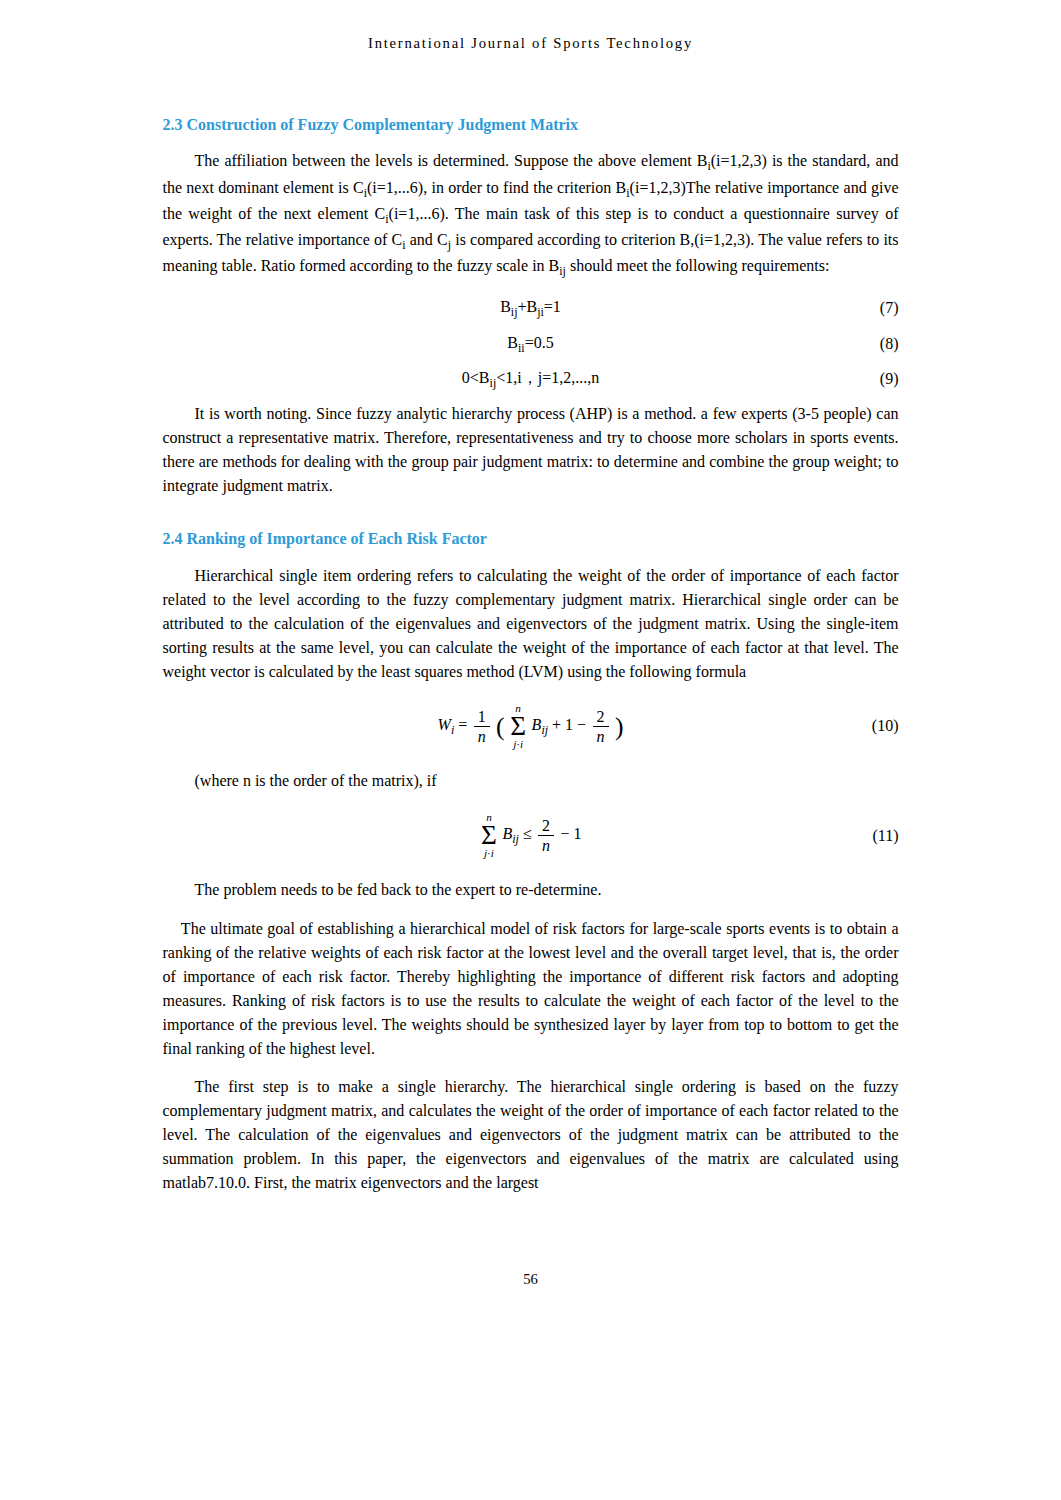International Journal of Sports Technology
2.3 Construction of Fuzzy Complementary Judgment Matrix
The affiliation between the levels is determined. Suppose the above element Bi(i=1,2,3) is the standard, and the next dominant element is Ci(i=1,...6), in order to find the criterion Bi(i=1,2,3)The relative importance and give the weight of the next element Ci(i=1,...6). The main task of this step is to conduct a questionnaire survey of experts. The relative importance of Ci and Cj is compared according to criterion B,(i=1,2,3). The value refers to its meaning table. Ratio formed according to the fuzzy scale in Bij should meet the following requirements:
Bij+Bji=1
(7)
Bii=0.5
(8)
0<Bij<1,i，j=1,2,...,n
(9)
It is worth noting. Since fuzzy analytic hierarchy process (AHP) is a method. a few experts (3-5 people) can construct a representative matrix. Therefore, representativeness and try to choose more scholars in sports events. there are methods for dealing with the group pair judgment matrix: to determine and combine the group weight; to integrate judgment matrix.
2.4 Ranking of Importance of Each Risk Factor
Hierarchical single item ordering refers to calculating the weight of the order of importance of each factor related to the level according to the fuzzy complementary judgment matrix. Hierarchical single order can be attributed to the calculation of the eigenvalues and eigenvectors of the judgment matrix. Using the single-item sorting results at the same level, you can calculate the weight of the importance of each factor at that level. The weight vector is calculated by the least squares method (LVM) using the following formula
Wi = 1 n ( n Σ j·i Bij + 1 − 2 n )
(10)
(where n is the order of the matrix), if
n Σ j·i Bij ≤ 2 n − 1
(11)
The problem needs to be fed back to the expert to re-determine.
The ultimate goal of establishing a hierarchical model of risk factors for large-scale sports events is to obtain a ranking of the relative weights of each risk factor at the lowest level and the overall target level, that is, the order of importance of each risk factor. Thereby highlighting the importance of different risk factors and adopting measures. Ranking of risk factors is to use the results to calculate the weight of each factor of the level to the importance of the previous level. The weights should be synthesized layer by layer from top to bottom to get the final ranking of the highest level.
The first step is to make a single hierarchy. The hierarchical single ordering is based on the fuzzy complementary judgment matrix, and calculates the weight of the order of importance of each factor related to the level. The calculation of the eigenvalues and eigenvectors of the judgment matrix can be attributed to the summation problem. In this paper, the eigenvectors and eigenvalues of the matrix are calculated using matlab7.10.0. First, the matrix eigenvectors and the largest
56